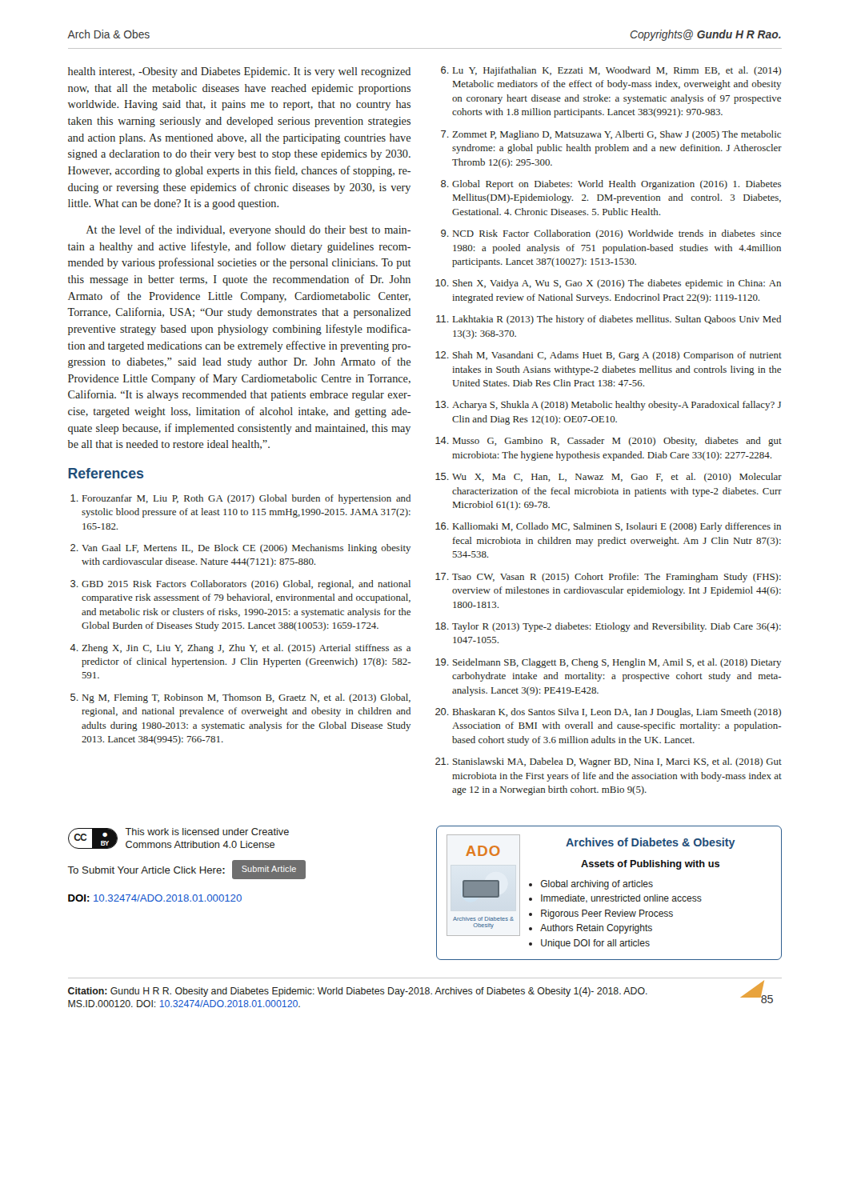Arch Dia & Obes
Copyrights@ Gundu H R Rao.
health interest, -Obesity and Diabetes Epidemic. It is very well recognized now, that all the metabolic diseases have reached epidemic proportions worldwide. Having said that, it pains me to report, that no country has taken this warning seriously and developed serious prevention strategies and action plans. As mentioned above, all the participating countries have signed a declaration to do their very best to stop these epidemics by 2030. However, according to global experts in this field, chances of stopping, reducing or reversing these epidemics of chronic diseases by 2030, is very little. What can be done? It is a good question.
At the level of the individual, everyone should do their best to maintain a healthy and active lifestyle, and follow dietary guidelines recommended by various professional societies or the personal clinicians. To put this message in better terms, I quote the recommendation of Dr. John Armato of the Providence Little Company, Cardiometabolic Center, Torrance, California, USA; “Our study demonstrates that a personalized preventive strategy based upon physiology combining lifestyle modification and targeted medications can be extremely effective in preventing progression to diabetes,” said lead study author Dr. John Armato of the Providence Little Company of Mary Cardiometabolic Centre in Torrance, California. “It is always recommended that patients embrace regular exercise, targeted weight loss, limitation of alcohol intake, and getting adequate sleep because, if implemented consistently and maintained, this may be all that is needed to restore ideal health,”.
References
Forouzanfar M, Liu P, Roth GA (2017) Global burden of hypertension and systolic blood pressure of at least 110 to 115 mmHg,1990-2015. JAMA 317(2): 165-182.
Van Gaal LF, Mertens IL, De Block CE (2006) Mechanisms linking obesity with cardiovascular disease. Nature 444(7121): 875-880.
GBD 2015 Risk Factors Collaborators (2016) Global, regional, and national comparative risk assessment of 79 behavioral, environmental and occupational, and metabolic risk or clusters of risks, 1990-2015: a systematic analysis for the Global Burden of Diseases Study 2015. Lancet 388(10053): 1659-1724.
Zheng X, Jin C, Liu Y, Zhang J, Zhu Y, et al. (2015) Arterial stiffness as a predictor of clinical hypertension. J Clin Hyperten (Greenwich) 17(8): 582-591.
Ng M, Fleming T, Robinson M, Thomson B, Graetz N, et al. (2013) Global, regional, and national prevalence of overweight and obesity in children and adults during 1980-2013: a systematic analysis for the Global Disease Study 2013. Lancet 384(9945): 766-781.
Lu Y, Hajifathalian K, Ezzati M, Woodward M, Rimm EB, et al. (2014) Metabolic mediators of the effect of body-mass index, overweight and obesity on coronary heart disease and stroke: a systematic analysis of 97 prospective cohorts with 1.8 million participants. Lancet 383(9921): 970-983.
Zommet P, Magliano D, Matsuzawa Y, Alberti G, Shaw J (2005) The metabolic syndrome: a global public health problem and a new definition. J Atheroscler Thromb 12(6): 295-300.
Global Report on Diabetes: World Health Organization (2016) 1. Diabetes Mellitus(DM)-Epidemiology. 2. DM-prevention and control. 3 Diabetes, Gestational. 4. Chronic Diseases. 5. Public Health.
NCD Risk Factor Collaboration (2016) Worldwide trends in diabetes since 1980: a pooled analysis of 751 population-based studies with 4.4million participants. Lancet 387(10027): 1513-1530.
Shen X, Vaidya A, Wu S, Gao X (2016) The diabetes epidemic in China: An integrated review of National Surveys. Endocrinol Pract 22(9): 1119-1120.
Lakhtakia R (2013) The history of diabetes mellitus. Sultan Qaboos Univ Med 13(3): 368-370.
Shah M, Vasandani C, Adams Huet B, Garg A (2018) Comparison of nutrient intakes in South Asians withtype-2 diabetes mellitus and controls living in the United States. Diab Res Clin Pract 138: 47-56.
Acharya S, Shukla A (2018) Metabolic healthy obesity-A Paradoxical fallacy? J Clin and Diag Res 12(10): OE07-OE10.
Musso G, Gambino R, Cassader M (2010) Obesity, diabetes and gut microbiota: The hygiene hypothesis expanded. Diab Care 33(10): 2277-2284.
Wu X, Ma C, Han, L, Nawaz M, Gao F, et al. (2010) Molecular characterization of the fecal microbiota in patients with type-2 diabetes. Curr Microbiol 61(1): 69-78.
Kalliomaki M, Collado MC, Salminen S, Isolauri E (2008) Early differences in fecal microbiota in children may predict overweight. Am J Clin Nutr 87(3): 534-538.
Tsao CW, Vasan R (2015) Cohort Profile: The Framingham Study (FHS): overview of milestones in cardiovascular epidemiology. Int J Epidemiol 44(6): 1800-1813.
Taylor R (2013) Type-2 diabetes: Etiology and Reversibility. Diab Care 36(4): 1047-1055.
Seidelmann SB, Claggett B, Cheng S, Henglin M, Amil S, et al. (2018) Dietary carbohydrate intake and mortality: a prospective cohort study and meta-analysis. Lancet 3(9): PE419-E428.
Bhaskaran K, dos Santos Silva I, Leon DA, Ian J Douglas, Liam Smeeth (2018) Association of BMI with overall and cause-specific mortality: a population-based cohort study of 3.6 million adults in the UK. Lancet.
Stanislawski MA, Dabelea D, Wagner BD, Nina I, Marci KS, et al. (2018) Gut microbiota in the First years of life and the association with body-mass index at age 12 in a Norwegian birth cohort. mBio 9(5).
CC ●BY This work is licensed under Creative
Commons Attribution 4.0 License
To Submit Your Article Click Here: Submit Article
DOI: 10.32474/ADO.2018.01.000120
ADO
Archives of Diabetes & Obesity
Archives of Diabetes & Obesity
Assets of Publishing with us
Global archiving of articles
Immediate, unrestricted online access
Rigorous Peer Review Process
Authors Retain Copyrights
Unique DOI for all articles
Citation: Gundu H R R. Obesity and Diabetes Epidemic: World Diabetes Day-2018. Archives of Diabetes & Obesity 1(4)- 2018. ADO.
MS.ID.000120. DOI: 10.32474/ADO.2018.01.000120.
85